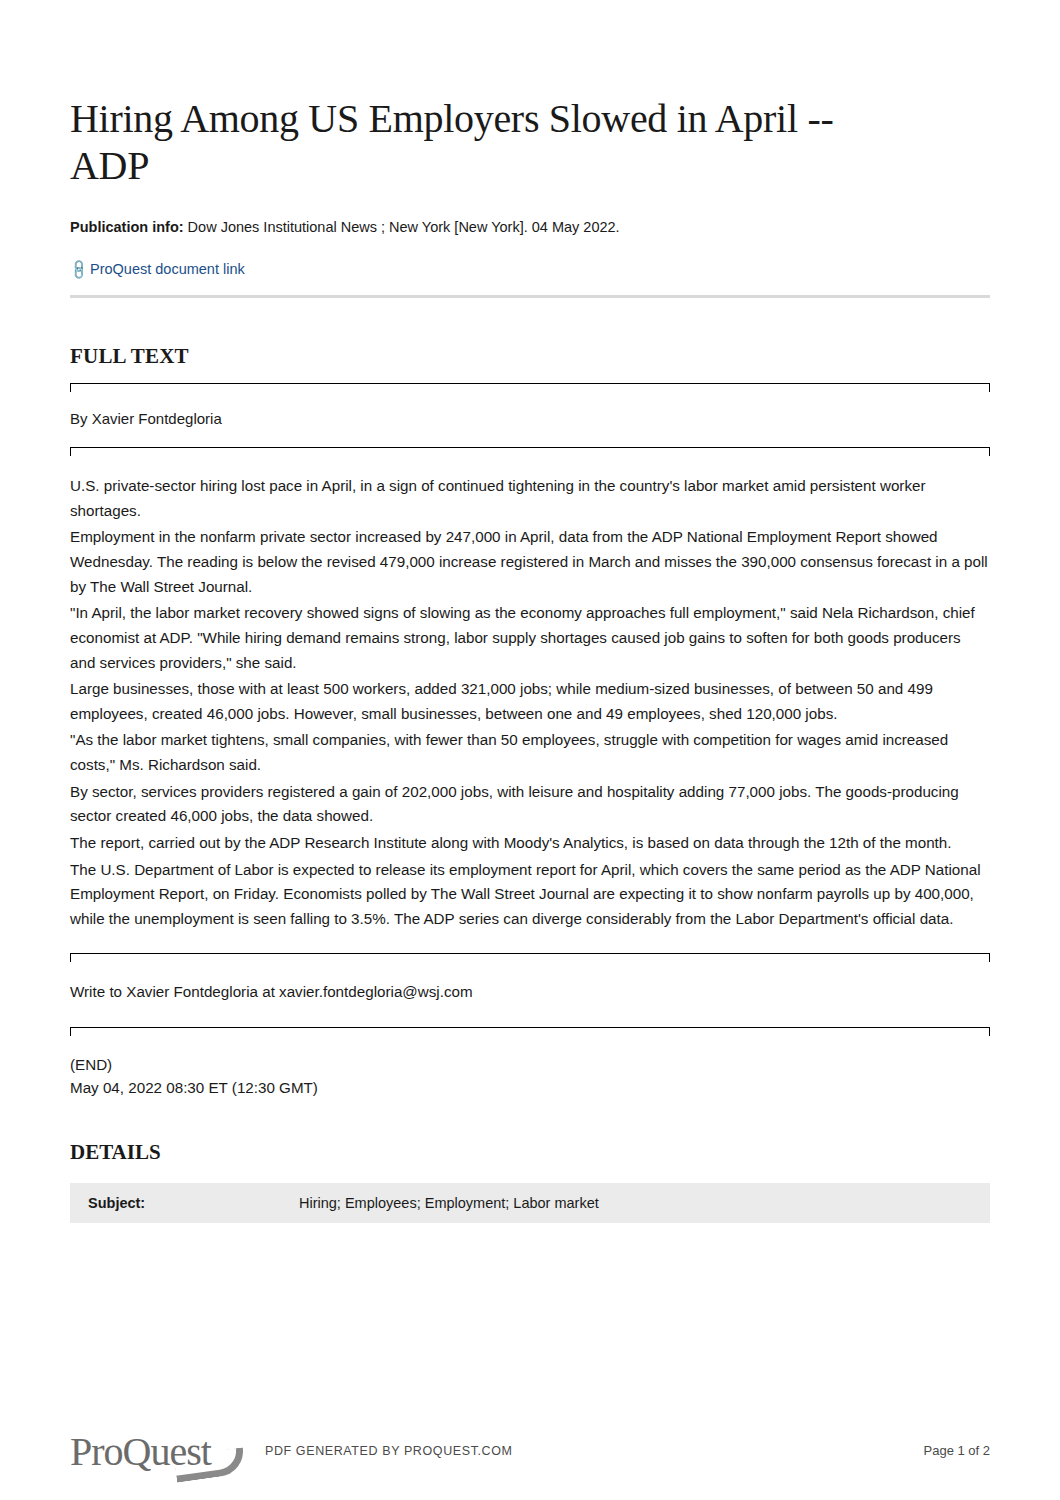Hiring Among US Employers Slowed in April --
ADP
Publication info: Dow Jones Institutional News ; New York [New York]. 04 May 2022.
🔗ProQuest document link
FULL TEXT
By Xavier Fontdegloria
U.S. private-sector hiring lost pace in April, in a sign of continued tightening in the country's labor market amid persistent worker shortages.
Employment in the nonfarm private sector increased by 247,000 in April, data from the ADP National Employment Report showed Wednesday. The reading is below the revised 479,000 increase registered in March and misses the 390,000 consensus forecast in a poll by The Wall Street Journal.
"In April, the labor market recovery showed signs of slowing as the economy approaches full employment," said Nela Richardson, chief economist at ADP. "While hiring demand remains strong, labor supply shortages caused job gains to soften for both goods producers and services providers," she said.
Large businesses, those with at least 500 workers, added 321,000 jobs; while medium-sized businesses, of between 50 and 499 employees, created 46,000 jobs. However, small businesses, between one and 49 employees, shed 120,000 jobs.
"As the labor market tightens, small companies, with fewer than 50 employees, struggle with competition for wages amid increased costs," Ms. Richardson said.
By sector, services providers registered a gain of 202,000 jobs, with leisure and hospitality adding 77,000 jobs. The goods-producing sector created 46,000 jobs, the data showed.
The report, carried out by the ADP Research Institute along with Moody's Analytics, is based on data through the 12th of the month.
The U.S. Department of Labor is expected to release its employment report for April, which covers the same period as the ADP National Employment Report, on Friday. Economists polled by The Wall Street Journal are expecting it to show nonfarm payrolls up by 400,000, while the unemployment is seen falling to 3.5%. The ADP series can diverge considerably from the Labor Department's official data.
Write to Xavier Fontdegloria at xavier.fontdegloria@wsj.com
(END)
May 04, 2022 08:30 ET (12:30 GMT)
DETAILS
| Subject: | Hiring; Employees; Employment; Labor market |
ProQuest
PDF GENERATED BY PROQUEST.COM
Page 1 of 2